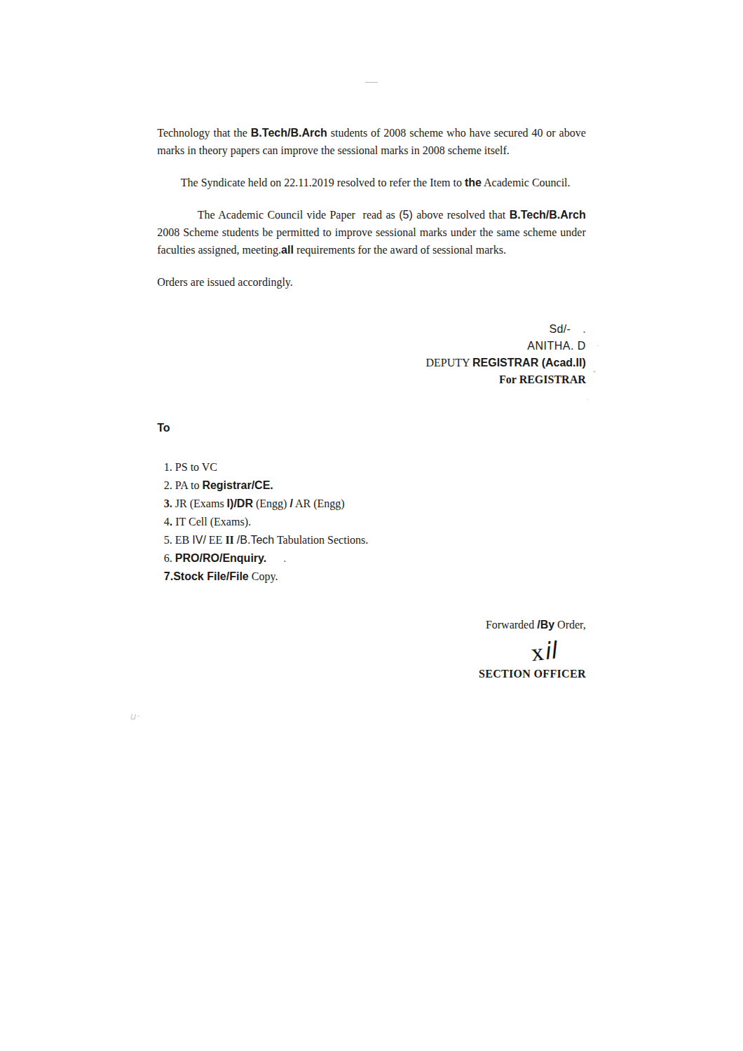—
Technology that the B.Tech/B.Arch students of 2008 scheme who have secured 40 or above marks in theory papers can improve the sessional marks in 2008 scheme itself.
The Syndicate held on 22.11.2019 resolved to refer the Item to the Academic Council.
The Academic Council vide Paper read as (5) above resolved that B.Tech/B.Arch 2008 Scheme students be permitted to improve sessional marks under the same scheme under faculties assigned, meeting.all requirements for the award of sessional marks.
Orders are issued accordingly.
Sd/- .
ANITHA. D
DEPUTY REGISTRAR (Acad.II)
For REGISTRAR
To
1. PS to VC
2. PA to Registrar/CE.
3. JR (Exams I)/DR (Engg) / AR (Engg)
4. IT Cell (Exams).
5. EB IV/ EE II /B.Tech Tabulation Sections.
6. PRO/RO/Enquiry. .
7.Stock File/File Copy.
Forwarded /By Order,
x 𝑖𝑙  
SECTION OFFICER
𝑢 ·
·
•
·